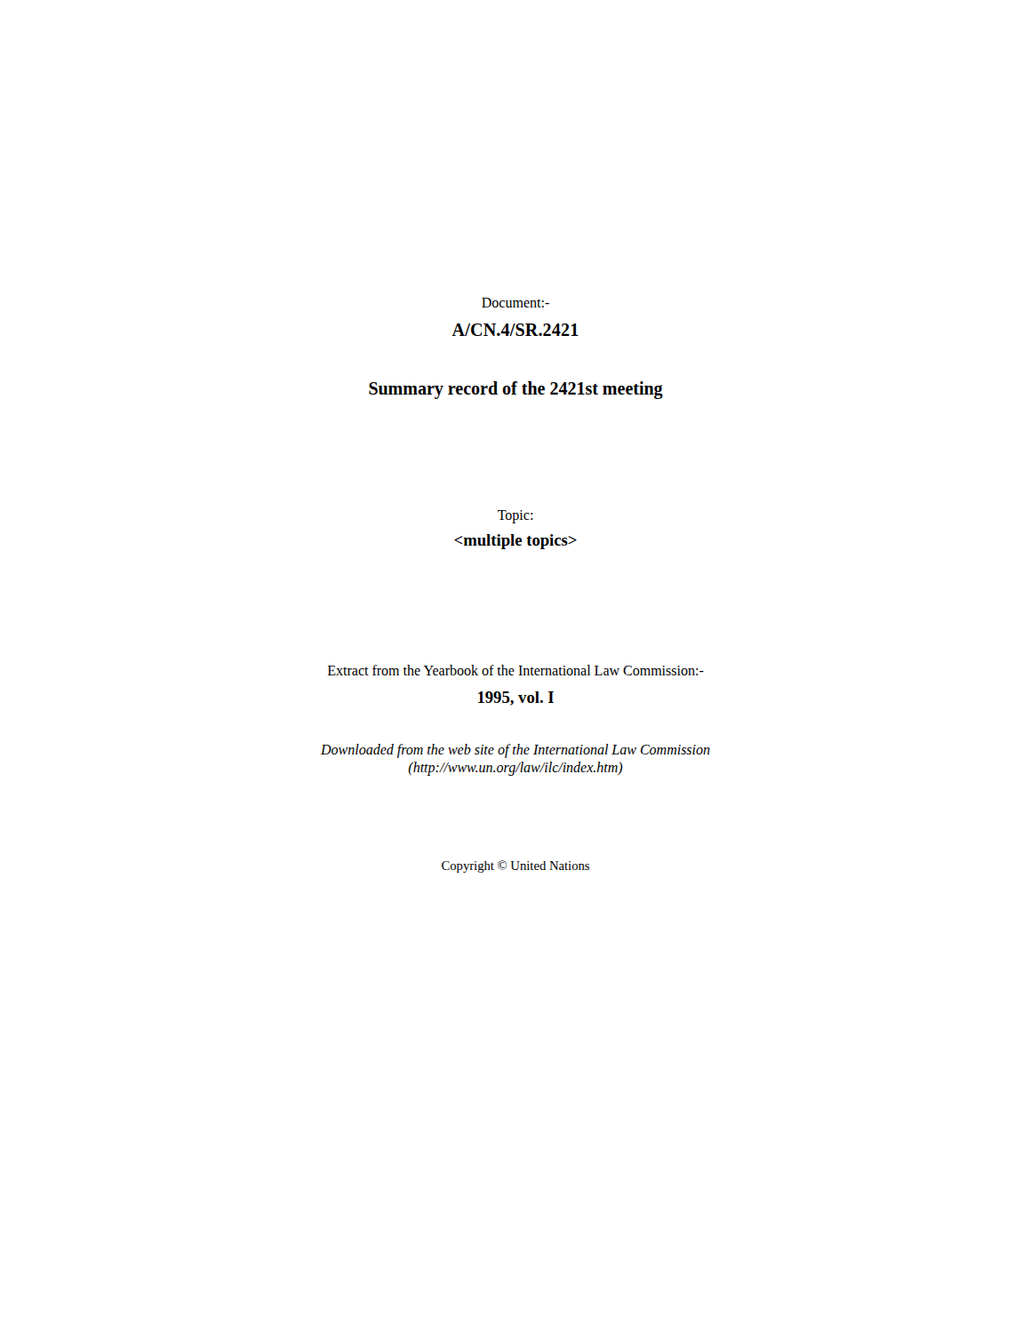Document:-
A/CN.4/SR.2421
Summary record of the 2421st meeting
Topic:
<multiple topics>
Extract from the Yearbook of the International Law Commission:-
1995, vol. I
Downloaded from the web site of the International Law Commission
(http://www.un.org/law/ilc/index.htm)
Copyright © United Nations